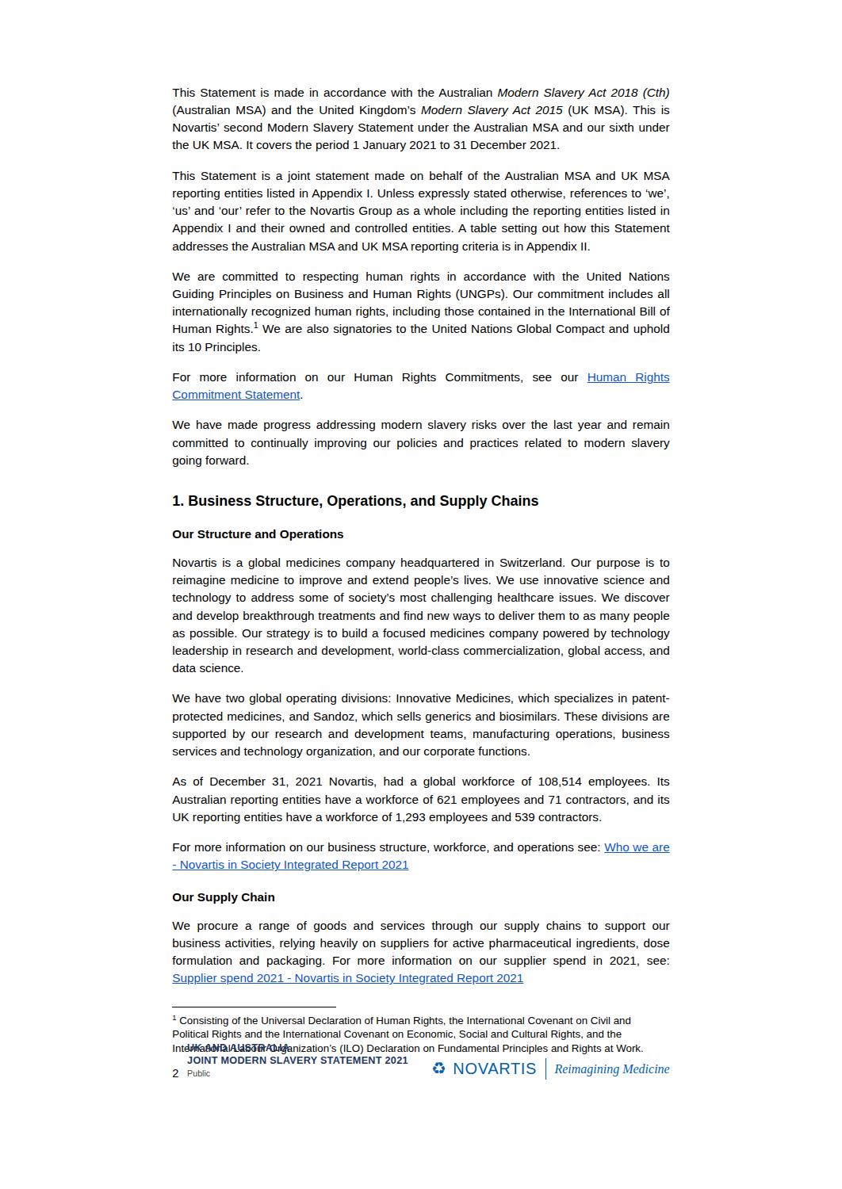This Statement is made in accordance with the Australian Modern Slavery Act 2018 (Cth) (Australian MSA) and the United Kingdom’s Modern Slavery Act 2015 (UK MSA). This is Novartis’ second Modern Slavery Statement under the Australian MSA and our sixth under the UK MSA. It covers the period 1 January 2021 to 31 December 2021.
This Statement is a joint statement made on behalf of the Australian MSA and UK MSA reporting entities listed in Appendix I. Unless expressly stated otherwise, references to ‘we’, ‘us’ and ‘our’ refer to the Novartis Group as a whole including the reporting entities listed in Appendix I and their owned and controlled entities. A table setting out how this Statement addresses the Australian MSA and UK MSA reporting criteria is in Appendix II.
We are committed to respecting human rights in accordance with the United Nations Guiding Principles on Business and Human Rights (UNGPs). Our commitment includes all internationally recognized human rights, including those contained in the International Bill of Human Rights.1 We are also signatories to the United Nations Global Compact and uphold its 10 Principles.
For more information on our Human Rights Commitments, see our Human Rights Commitment Statement.
We have made progress addressing modern slavery risks over the last year and remain committed to continually improving our policies and practices related to modern slavery going forward.
1. Business Structure, Operations, and Supply Chains
Our Structure and Operations
Novartis is a global medicines company headquartered in Switzerland. Our purpose is to reimagine medicine to improve and extend people’s lives. We use innovative science and technology to address some of society’s most challenging healthcare issues. We discover and develop breakthrough treatments and find new ways to deliver them to as many people as possible. Our strategy is to build a focused medicines company powered by technology leadership in research and development, world-class commercialization, global access, and data science.
We have two global operating divisions: Innovative Medicines, which specializes in patent-protected medicines, and Sandoz, which sells generics and biosimilars. These divisions are supported by our research and development teams, manufacturing operations, business services and technology organization, and our corporate functions.
As of December 31, 2021 Novartis, had a global workforce of 108,514 employees. Its Australian reporting entities have a workforce of 621 employees and 71 contractors, and its UK reporting entities have a workforce of 1,293 employees and 539 contractors.
For more information on our business structure, workforce, and operations see: Who we are - Novartis in Society Integrated Report 2021
Our Supply Chain
We procure a range of goods and services through our supply chains to support our business activities, relying heavily on suppliers for active pharmaceutical ingredients, dose formulation and packaging. For more information on our supplier spend in 2021, see: Supplier spend 2021 - Novartis in Society Integrated Report 2021
1 Consisting of the Universal Declaration of Human Rights, the International Covenant on Civil and Political Rights and the International Covenant on Economic, Social and Cultural Rights, and the International Labour Organization’s (ILO) Declaration on Fundamental Principles and Rights at Work.
2
UK AND AUSTRALIA
JOINT MODERN SLAVERY STATEMENT 2021
Public
♻ NOVARTIS
Reimagining Medicine